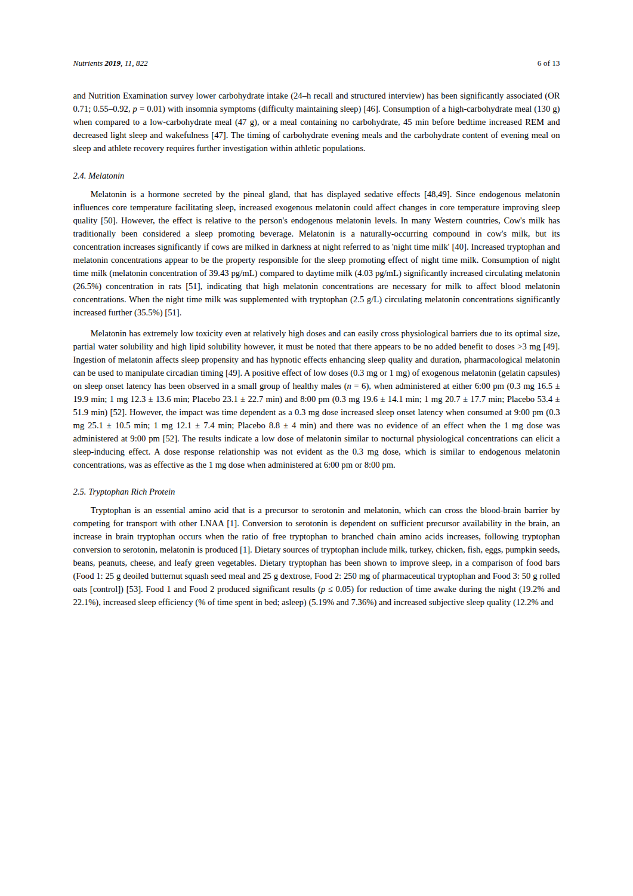Nutrients 2019, 11, 822 6 of 13
and Nutrition Examination survey lower carbohydrate intake (24–h recall and structured interview) has been significantly associated (OR 0.71; 0.55–0.92, p = 0.01) with insomnia symptoms (difficulty maintaining sleep) [46]. Consumption of a high-carbohydrate meal (130 g) when compared to a low-carbohydrate meal (47 g), or a meal containing no carbohydrate, 45 min before bedtime increased REM and decreased light sleep and wakefulness [47]. The timing of carbohydrate evening meals and the carbohydrate content of evening meal on sleep and athlete recovery requires further investigation within athletic populations.
2.4. Melatonin
Melatonin is a hormone secreted by the pineal gland, that has displayed sedative effects [48,49]. Since endogenous melatonin influences core temperature facilitating sleep, increased exogenous melatonin could affect changes in core temperature improving sleep quality [50]. However, the effect is relative to the person's endogenous melatonin levels. In many Western countries, Cow's milk has traditionally been considered a sleep promoting beverage. Melatonin is a naturally-occurring compound in cow's milk, but its concentration increases significantly if cows are milked in darkness at night referred to as 'night time milk' [40]. Increased tryptophan and melatonin concentrations appear to be the property responsible for the sleep promoting effect of night time milk. Consumption of night time milk (melatonin concentration of 39.43 pg/mL) compared to daytime milk (4.03 pg/mL) significantly increased circulating melatonin (26.5%) concentration in rats [51], indicating that high melatonin concentrations are necessary for milk to affect blood melatonin concentrations. When the night time milk was supplemented with tryptophan (2.5 g/L) circulating melatonin concentrations significantly increased further (35.5%) [51].
Melatonin has extremely low toxicity even at relatively high doses and can easily cross physiological barriers due to its optimal size, partial water solubility and high lipid solubility however, it must be noted that there appears to be no added benefit to doses >3 mg [49]. Ingestion of melatonin affects sleep propensity and has hypnotic effects enhancing sleep quality and duration, pharmacological melatonin can be used to manipulate circadian timing [49]. A positive effect of low doses (0.3 mg or 1 mg) of exogenous melatonin (gelatin capsules) on sleep onset latency has been observed in a small group of healthy males (n = 6), when administered at either 6:00 pm (0.3 mg 16.5 ± 19.9 min; 1 mg 12.3 ± 13.6 min; Placebo 23.1 ± 22.7 min) and 8:00 pm (0.3 mg 19.6 ± 14.1 min; 1 mg 20.7 ± 17.7 min; Placebo 53.4 ± 51.9 min) [52]. However, the impact was time dependent as a 0.3 mg dose increased sleep onset latency when consumed at 9:00 pm (0.3 mg 25.1 ± 10.5 min; 1 mg 12.1 ± 7.4 min; Placebo 8.8 ± 4 min) and there was no evidence of an effect when the 1 mg dose was administered at 9:00 pm [52]. The results indicate a low dose of melatonin similar to nocturnal physiological concentrations can elicit a sleep-inducing effect. A dose response relationship was not evident as the 0.3 mg dose, which is similar to endogenous melatonin concentrations, was as effective as the 1 mg dose when administered at 6:00 pm or 8:00 pm.
2.5. Tryptophan Rich Protein
Tryptophan is an essential amino acid that is a precursor to serotonin and melatonin, which can cross the blood-brain barrier by competing for transport with other LNAA [1]. Conversion to serotonin is dependent on sufficient precursor availability in the brain, an increase in brain tryptophan occurs when the ratio of free tryptophan to branched chain amino acids increases, following tryptophan conversion to serotonin, melatonin is produced [1]. Dietary sources of tryptophan include milk, turkey, chicken, fish, eggs, pumpkin seeds, beans, peanuts, cheese, and leafy green vegetables. Dietary tryptophan has been shown to improve sleep, in a comparison of food bars (Food 1: 25 g deoiled butternut squash seed meal and 25 g dextrose, Food 2: 250 mg of pharmaceutical tryptophan and Food 3: 50 g rolled oats [control]) [53]. Food 1 and Food 2 produced significant results (p ≤ 0.05) for reduction of time awake during the night (19.2% and 22.1%), increased sleep efficiency (% of time spent in bed; asleep) (5.19% and 7.36%) and increased subjective sleep quality (12.2% and